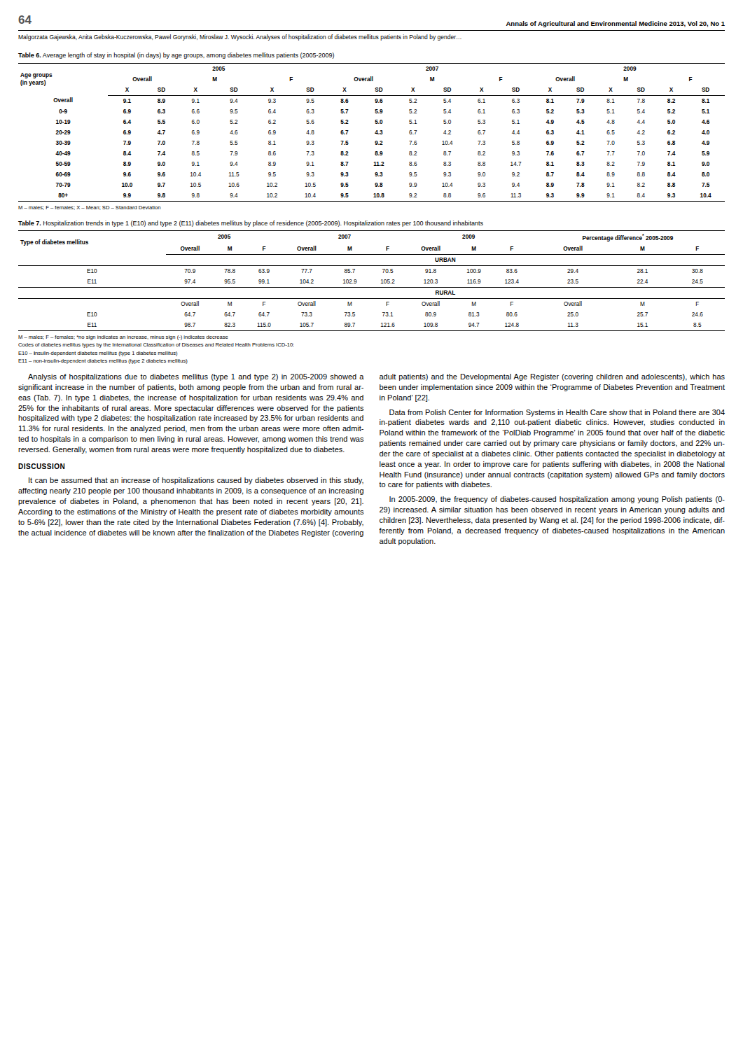64
Annals of Agricultural and Environmental Medicine 2013, Vol 20, No 1
Malgorzata Gajewska, Anita Gebska-Kuczerowska, Pawel Gorynski, Miroslaw J. Wysocki. Analyses of hospitalization of diabetes mellitus patients in Poland by gender…
Table 6. Average length of stay in hospital (in days) by age groups, among diabetes mellitus patients (2005-2009)
| Age groups (in years) | 2005 | 2007 | 2009 |
| --- | --- | --- | --- |
| Overall | M | F | Overall | M | F | Overall | M | F |
| X | SD | X | SD | X | SD | X | SD | X | SD | X | SD | X | SD | X | SD | X | SD |
| Overall | 9.1 | 8.9 | 9.1 | 9.4 | 9.3 | 9.5 | 8.6 | 9.6 | 5.2 | 5.4 | 6.1 | 6.3 | 8.1 | 7.9 | 8.1 | 7.8 | 8.2 | 8.1 |
| 0-9 | 6.9 | 6.3 | 6.6 | 9.5 | 6.4 | 6.3 | 5.7 | 5.9 | 5.2 | 5.4 | 6.1 | 6.3 | 5.2 | 5.3 | 5.1 | 5.4 | 5.2 | 5.1 |
| 10-19 | 6.4 | 5.5 | 6.0 | 5.2 | 6.2 | 5.6 | 5.2 | 5.0 | 5.1 | 5.0 | 5.3 | 5.1 | 4.9 | 4.5 | 4.8 | 4.4 | 5.0 | 4.6 |
| 20-29 | 6.9 | 4.7 | 6.9 | 4.6 | 6.9 | 4.8 | 6.7 | 4.3 | 6.7 | 4.2 | 6.7 | 4.4 | 6.3 | 4.1 | 6.5 | 4.2 | 6.2 | 4.0 |
| 30-39 | 7.9 | 7.0 | 7.8 | 5.5 | 8.1 | 9.3 | 7.5 | 9.2 | 7.6 | 10.4 | 7.3 | 5.8 | 6.9 | 5.2 | 7.0 | 5.3 | 6.8 | 4.9 |
| 40-49 | 8.4 | 7.4 | 8.5 | 7.9 | 8.6 | 7.3 | 8.2 | 8.9 | 8.2 | 8.7 | 8.2 | 9.3 | 7.6 | 6.7 | 7.7 | 7.0 | 7.4 | 5.9 |
| 50-59 | 8.9 | 9.0 | 9.1 | 9.4 | 8.9 | 9.1 | 8.7 | 11.2 | 8.6 | 8.3 | 8.8 | 14.7 | 8.1 | 8.3 | 8.2 | 7.9 | 8.1 | 9.0 |
| 60-69 | 9.6 | 9.6 | 10.4 | 11.5 | 9.5 | 9.3 | 9.3 | 9.3 | 9.5 | 9.3 | 9.0 | 9.2 | 8.7 | 8.4 | 8.9 | 8.8 | 8.4 | 8.0 |
| 70-79 | 10.0 | 9.7 | 10.5 | 10.6 | 10.2 | 10.5 | 9.5 | 9.8 | 9.9 | 10.4 | 9.3 | 9.4 | 8.9 | 7.8 | 9.1 | 8.2 | 8.8 | 7.5 |
| 80+ | 9.9 | 9.8 | 9.8 | 9.4 | 10.2 | 10.4 | 9.5 | 10.8 | 9.2 | 8.8 | 9.6 | 11.3 | 9.3 | 9.9 | 9.1 | 8.4 | 9.3 | 10.4 |
M – males; F – females; X – Mean; SD – Standard Deviation
Table 7. Hospitalization trends in type 1 (E10) and type 2 (E11) diabetes mellitus by place of residence (2005-2009). Hospitalization rates per 100 thousand inhabitants
| Type of diabetes mellitus | 2005 | 2007 | 2009 | Percentage difference * 2005-2009 |
| --- | --- | --- | --- | --- |
| Overall | M | F | Overall | M | F | Overall | M | F | Overall | M | F |
| | URBAN |
| E10 | 70.9 | 78.8 | 63.9 | 77.7 | 85.7 | 70.5 | 91.8 | 100.9 | 83.6 | 29.4 | 28.1 | 30.8 |
| E11 | 97.4 | 95.5 | 99.1 | 104.2 | 102.9 | 105.2 | 120.3 | 116.9 | 123.4 | 23.5 | 22.4 | 24.5 |
| | RURAL |
| | Overall | M | F | Overall | M | F | Overall | M | F | Overall | M | F |
| E10 | 64.7 | 64.7 | 64.7 | 73.3 | 73.5 | 73.1 | 80.9 | 81.3 | 80.6 | 25.0 | 25.7 | 24.6 |
| E11 | 98.7 | 82.3 | 115.0 | 105.7 | 89.7 | 121.6 | 109.8 | 94.7 | 124.8 | 11.3 | 15.1 | 8.5 |
M – males; F – females; *no sign indicates an increase, minus sign (-) indicates decrease
Codes of diabetes mellitus types by the International Classification of Diseases and Related Health Problems ICD-10:
E10 – insulin-dependent diabetes mellitus (type 1 diabetes mellitus)
E11 – non-insulin-dependent diabetes mellitus (type 2 diabetes mellitus)
Analysis of hospitalizations due to diabetes mellitus (type 1 and type 2) in 2005-2009 showed a significant increase in the number of patients, both among people from the urban and from rural areas (Tab. 7). In type 1 diabetes, the increase of hospitalization for urban residents was 29.4% and 25% for the inhabitants of rural areas. More spectacular differences were observed for the patients hospitalized with type 2 diabetes: the hospitalization rate increased by 23.5% for urban residents and 11.3% for rural residents. In the analyzed period, men from the urban areas were more often admitted to hospitals in a comparison to men living in rural areas. However, among women this trend was reversed. Generally, women from rural areas were more frequently hospitalized due to diabetes.
DISCUSSION
It can be assumed that an increase of hospitalizations caused by diabetes observed in this study, affecting nearly 210 people per 100 thousand inhabitants in 2009, is a consequence of an increasing prevalence of diabetes in Poland, a phenomenon that has been noted in recent years [20, 21]. According to the estimations of the Ministry of Health the present rate of diabetes morbidity amounts to 5-6% [22], lower than the rate cited by the International Diabetes Federation (7.6%) [4]. Probably, the actual incidence of diabetes will be known after the finalization of the Diabetes Register (covering adult patients) and the Developmental Age Register (covering children and adolescents), which has been under implementation since 2009 within the ‘Programme of Diabetes Prevention and Treatment in Poland’ [22].
Data from Polish Center for Information Systems in Health Care show that in Poland there are 304 in-patient diabetes wards and 2,110 out-patient diabetic clinics. However, studies conducted in Poland within the framework of the ‘PolDiab Programme’ in 2005 found that over half of the diabetic patients remained under care carried out by primary care physicians or family doctors, and 22% under the care of specialist at a diabetes clinic. Other patients contacted the specialist in diabetology at least once a year. In order to improve care for patients suffering with diabetes, in 2008 the National Health Fund (insurance) under annual contracts (capitation system) allowed GPs and family doctors to care for patients with diabetes.
In 2005-2009, the frequency of diabetes-caused hospitalization among young Polish patients (0-29) increased. A similar situation has been observed in recent years in American young adults and children [23]. Nevertheless, data presented by Wang et al. [24] for the period 1998-2006 indicate, differently from Poland, a decreased frequency of diabetes-caused hospitalizations in the American adult population.